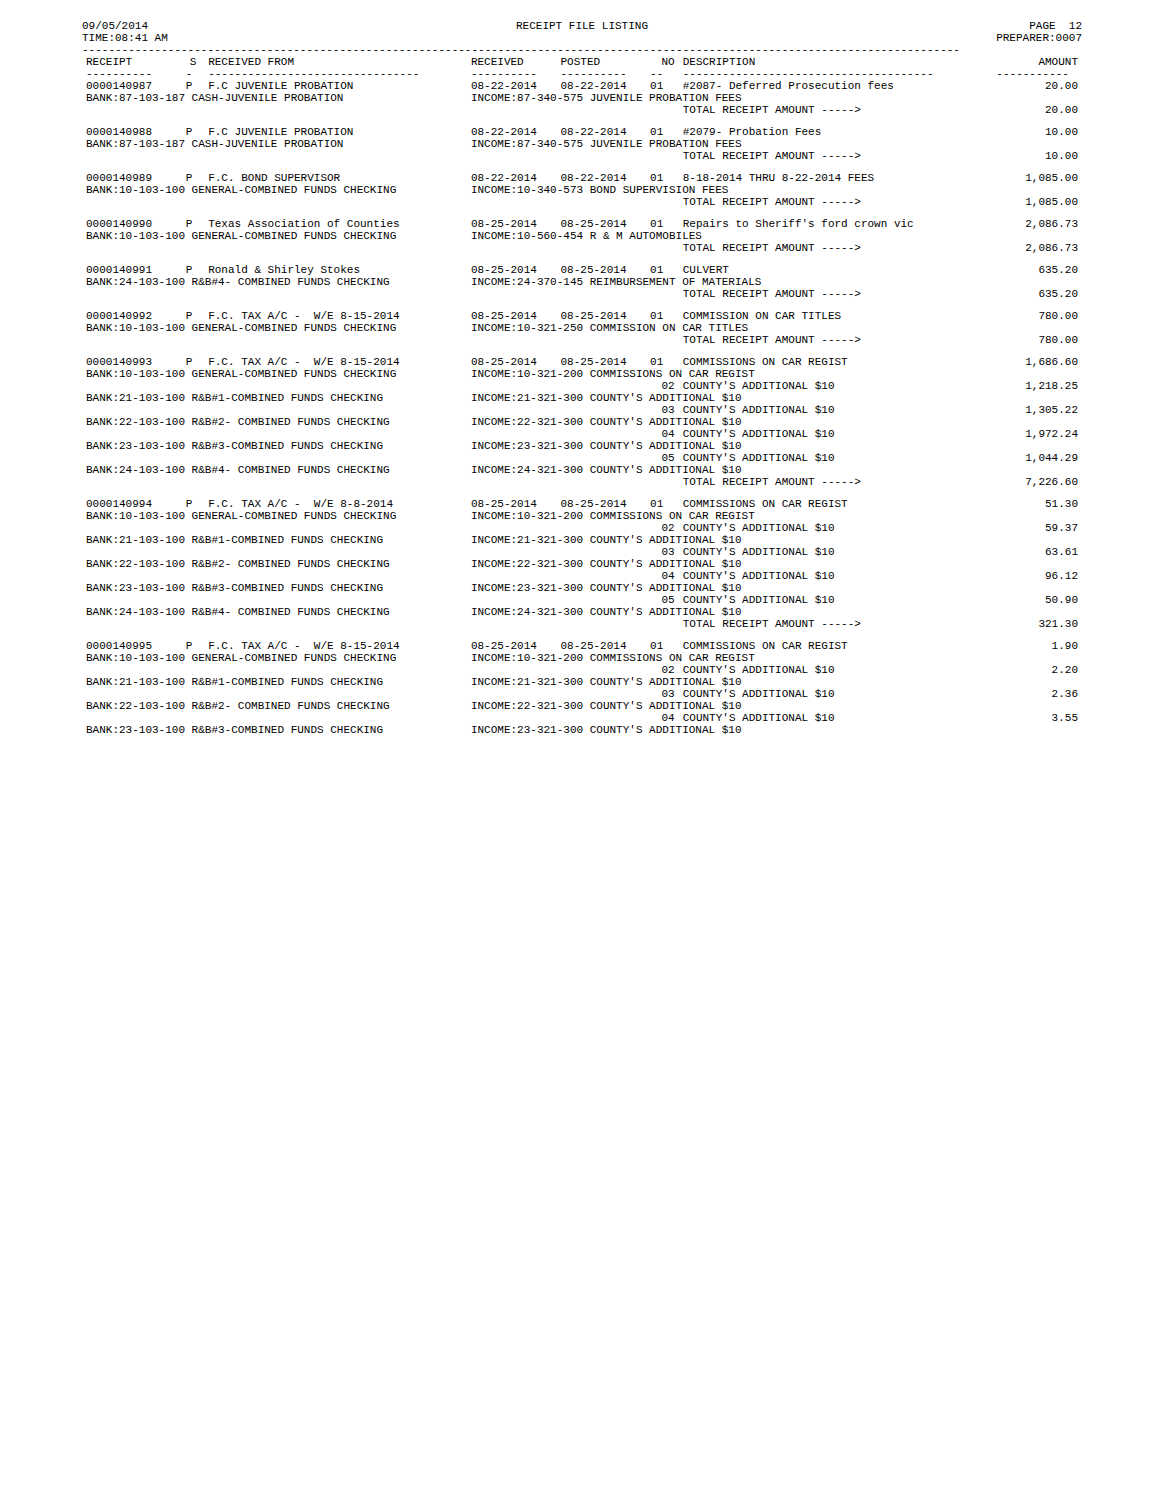09/05/2014
TIME:08:41 AM
RECEIPT FILE LISTING
PAGE 12
PREPARER:0007
-------------------------------------------------------------------------------------------------------------------------------------
| RECEIPT | S | RECEIVED FROM | RECEIVED | POSTED | NO | DESCRIPTION | AMOUNT |
| --- | --- | --- | --- | --- | --- | --- | --- |
| ---------- | - | -------------------------------- | ---------- | ---------- | -- | -------------------------------------- | ----------- |
| 0000140987 | P | F.C JUVENILE PROBATION | 08-22-2014 | 08-22-2014 | 01 | #2087- Deferred Prosecution fees | 20.00 |
| BANK:87-103-187 CASH-JUVENILE PROBATION | INCOME:87-340-575 JUVENILE PROBATION FEES | |
| | TOTAL RECEIPT AMOUNT -----> | 20.00 |
| 0000140988 | P | F.C JUVENILE PROBATION | 08-22-2014 | 08-22-2014 | 01 | #2079- Probation Fees | 10.00 |
| BANK:87-103-187 CASH-JUVENILE PROBATION | INCOME:87-340-575 JUVENILE PROBATION FEES | |
| | TOTAL RECEIPT AMOUNT -----> | 10.00 |
| 0000140989 | P | F.C. BOND SUPERVISOR | 08-22-2014 | 08-22-2014 | 01 | 8-18-2014 THRU 8-22-2014 FEES | 1,085.00 |
| BANK:10-103-100 GENERAL-COMBINED FUNDS CHECKING | INCOME:10-340-573 BOND SUPERVISION FEES | |
| | TOTAL RECEIPT AMOUNT -----> | 1,085.00 |
| 0000140990 | P | Texas Association of Counties | 08-25-2014 | 08-25-2014 | 01 | Repairs to Sheriff's ford crown vic | 2,086.73 |
| BANK:10-103-100 GENERAL-COMBINED FUNDS CHECKING | INCOME:10-560-454 R & M AUTOMOBILES | |
| | TOTAL RECEIPT AMOUNT -----> | 2,086.73 |
| 0000140991 | P | Ronald & Shirley Stokes | 08-25-2014 | 08-25-2014 | 01 | CULVERT | 635.20 |
| BANK:24-103-100 R&B#4- COMBINED FUNDS CHECKING | INCOME:24-370-145 REIMBURSEMENT OF MATERIALS | |
| | TOTAL RECEIPT AMOUNT -----> | 635.20 |
| 0000140992 | P | F.C. TAX A/C - W/E 8-15-2014 | 08-25-2014 | 08-25-2014 | 01 | COMMISSION ON CAR TITLES | 780.00 |
| BANK:10-103-100 GENERAL-COMBINED FUNDS CHECKING | INCOME:10-321-250 COMMISSION ON CAR TITLES | |
| | TOTAL RECEIPT AMOUNT -----> | 780.00 |
| 0000140993 | P | F.C. TAX A/C - W/E 8-15-2014 | 08-25-2014 | 08-25-2014 | 01 | COMMISSIONS ON CAR REGIST | 1,686.60 |
| BANK:10-103-100 GENERAL-COMBINED FUNDS CHECKING | INCOME:10-321-200 COMMISSIONS ON CAR REGIST | |
| | 02 | COUNTY'S ADDITIONAL $10 | 1,218.25 |
| BANK:21-103-100 R&B#1-COMBINED FUNDS CHECKING | INCOME:21-321-300 COUNTY'S ADDITIONAL $10 | |
| | 03 | COUNTY'S ADDITIONAL $10 | 1,305.22 |
| BANK:22-103-100 R&B#2- COMBINED FUNDS CHECKING | INCOME:22-321-300 COUNTY'S ADDITIONAL $10 | |
| | 04 | COUNTY'S ADDITIONAL $10 | 1,972.24 |
| BANK:23-103-100 R&B#3-COMBINED FUNDS CHECKING | INCOME:23-321-300 COUNTY'S ADDITIONAL $10 | |
| | 05 | COUNTY'S ADDITIONAL $10 | 1,044.29 |
| BANK:24-103-100 R&B#4- COMBINED FUNDS CHECKING | INCOME:24-321-300 COUNTY'S ADDITIONAL $10 | |
| | TOTAL RECEIPT AMOUNT -----> | 7,226.60 |
| 0000140994 | P | F.C. TAX A/C - W/E 8-8-2014 | 08-25-2014 | 08-25-2014 | 01 | COMMISSIONS ON CAR REGIST | 51.30 |
| BANK:10-103-100 GENERAL-COMBINED FUNDS CHECKING | INCOME:10-321-200 COMMISSIONS ON CAR REGIST | |
| | 02 | COUNTY'S ADDITIONAL $10 | 59.37 |
| BANK:21-103-100 R&B#1-COMBINED FUNDS CHECKING | INCOME:21-321-300 COUNTY'S ADDITIONAL $10 | |
| | 03 | COUNTY'S ADDITIONAL $10 | 63.61 |
| BANK:22-103-100 R&B#2- COMBINED FUNDS CHECKING | INCOME:22-321-300 COUNTY'S ADDITIONAL $10 | |
| | 04 | COUNTY'S ADDITIONAL $10 | 96.12 |
| BANK:23-103-100 R&B#3-COMBINED FUNDS CHECKING | INCOME:23-321-300 COUNTY'S ADDITIONAL $10 | |
| | 05 | COUNTY'S ADDITIONAL $10 | 50.90 |
| BANK:24-103-100 R&B#4- COMBINED FUNDS CHECKING | INCOME:24-321-300 COUNTY'S ADDITIONAL $10 | |
| | TOTAL RECEIPT AMOUNT -----> | 321.30 |
| 0000140995 | P | F.C. TAX A/C - W/E 8-15-2014 | 08-25-2014 | 08-25-2014 | 01 | COMMISSIONS ON CAR REGIST | 1.90 |
| BANK:10-103-100 GENERAL-COMBINED FUNDS CHECKING | INCOME:10-321-200 COMMISSIONS ON CAR REGIST | |
| | 02 | COUNTY'S ADDITIONAL $10 | 2.20 |
| BANK:21-103-100 R&B#1-COMBINED FUNDS CHECKING | INCOME:21-321-300 COUNTY'S ADDITIONAL $10 | |
| | 03 | COUNTY'S ADDITIONAL $10 | 2.36 |
| BANK:22-103-100 R&B#2- COMBINED FUNDS CHECKING | INCOME:22-321-300 COUNTY'S ADDITIONAL $10 | |
| | 04 | COUNTY'S ADDITIONAL $10 | 3.55 |
| BANK:23-103-100 R&B#3-COMBINED FUNDS CHECKING | INCOME:23-321-300 COUNTY'S ADDITIONAL $10 | |